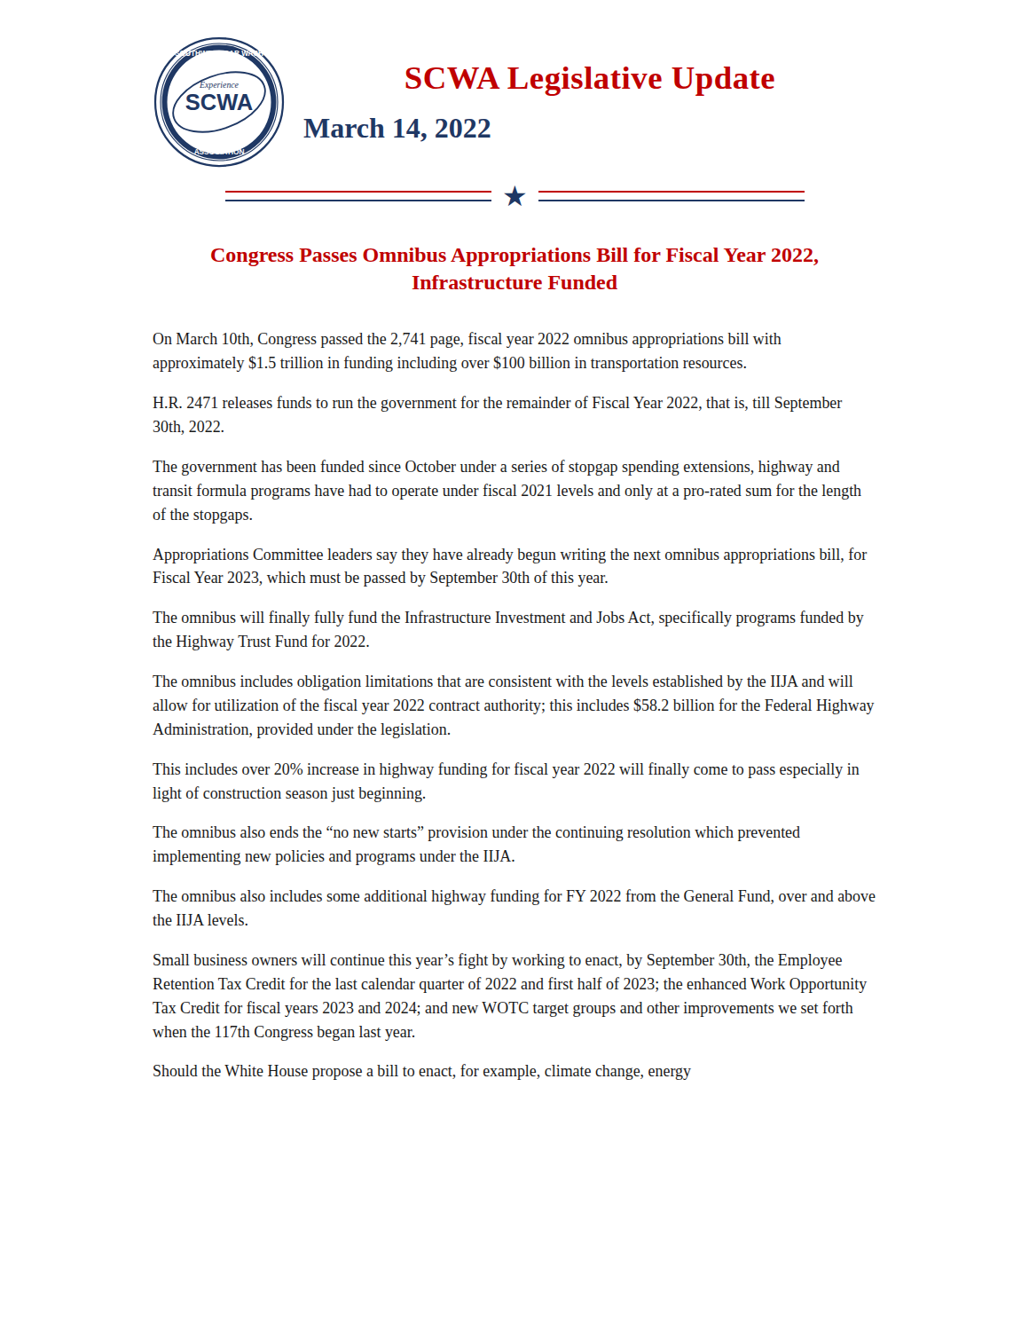SOUTHWEST CAR WASH Experience SCWA ASSOCIATION
SCWA Legislative Update
March 14, 2022
★
Congress Passes Omnibus Appropriations Bill for Fiscal Year 2022, Infrastructure Funded
On March 10th, Congress passed the 2,741 page, fiscal year 2022 omnibus appropriations bill with approximately $1.5 trillion in funding including over $100 billion in transportation resources.
H.R. 2471 releases funds to run the government for the remainder of Fiscal Year 2022, that is, till September 30th, 2022.
The government has been funded since October under a series of stopgap spending extensions, highway and transit formula programs have had to operate under fiscal 2021 levels and only at a pro-rated sum for the length of the stopgaps.
Appropriations Committee leaders say they have already begun writing the next omnibus appropriations bill, for Fiscal Year 2023, which must be passed by September 30th of this year.
The omnibus will finally fully fund the Infrastructure Investment and Jobs Act, specifically programs funded by the Highway Trust Fund for 2022.
The omnibus includes obligation limitations that are consistent with the levels established by the IIJA and will allow for utilization of the fiscal year 2022 contract authority; this includes $58.2 billion for the Federal Highway Administration, provided under the legislation.
This includes over 20% increase in highway funding for fiscal year 2022 will finally come to pass especially in light of construction season just beginning.
The omnibus also ends the “no new starts” provision under the continuing resolution which prevented implementing new policies and programs under the IIJA.
The omnibus also includes some additional highway funding for FY 2022 from the General Fund, over and above the IIJA levels.
Small business owners will continue this year’s fight by working to enact, by September 30th, the Employee Retention Tax Credit for the last calendar quarter of 2022 and first half of 2023; the enhanced Work Opportunity Tax Credit for fiscal years 2023 and 2024; and new WOTC target groups and other improvements we set forth when the 117th Congress began last year.
Should the White House propose a bill to enact, for example, climate change, energy